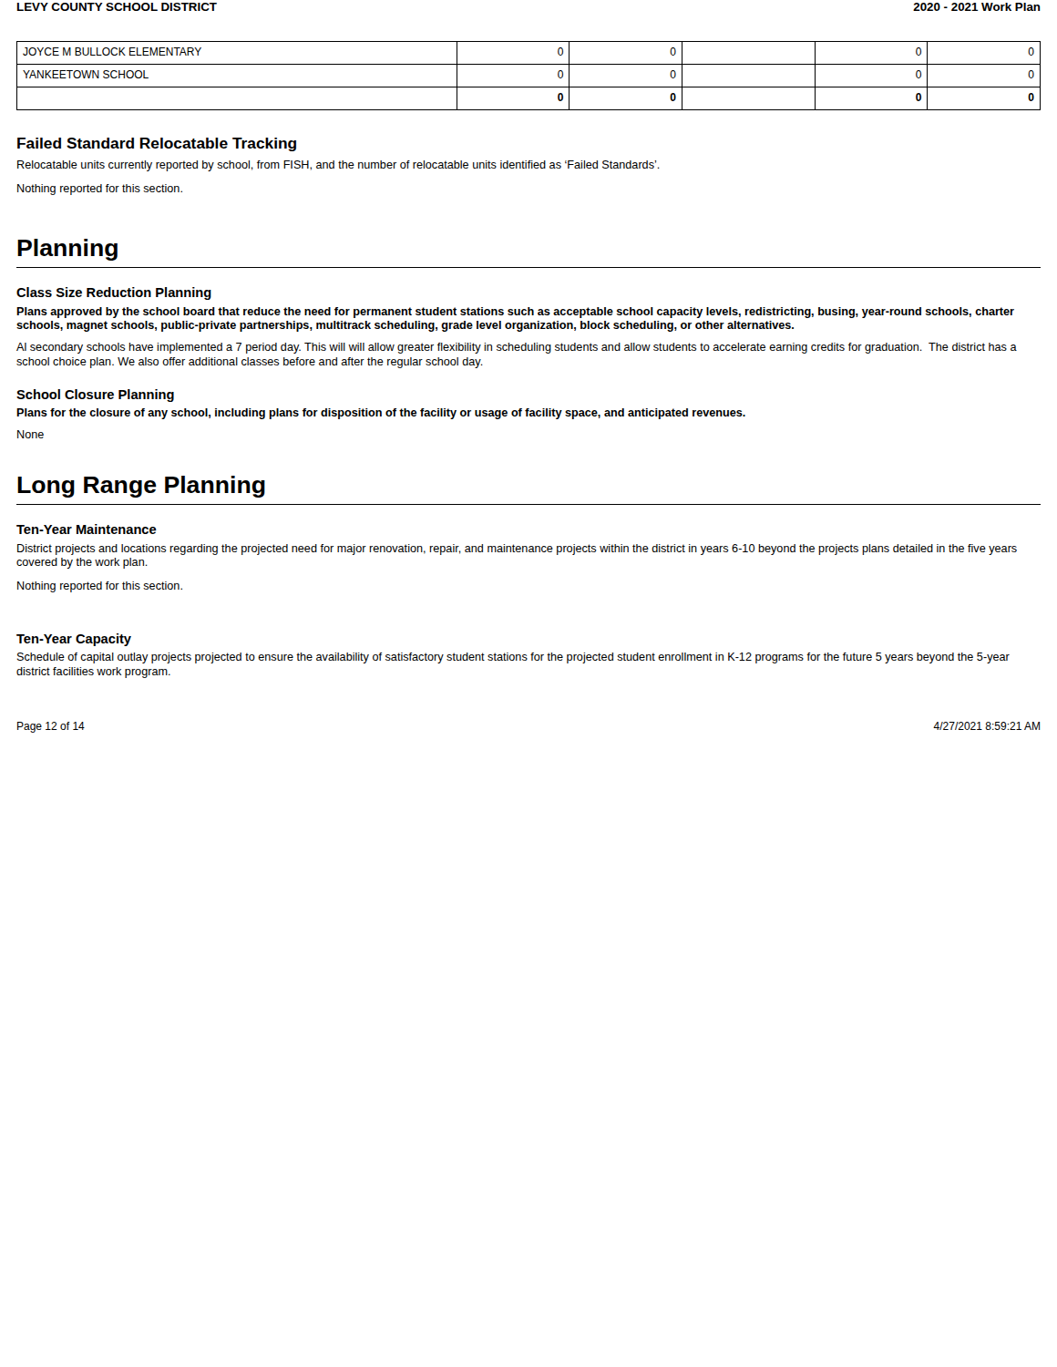LEVY COUNTY SCHOOL DISTRICT
2020 - 2021 Work Plan
| JOYCE M BULLOCK ELEMENTARY | 0 | 0 | | 0 | 0 |
| YANKEETOWN SCHOOL | 0 | 0 | | 0 | 0 |
| | 0 | 0 | | 0 | 0 |
Failed Standard Relocatable Tracking
Relocatable units currently reported by school, from FISH, and the number of relocatable units identified as ‘Failed Standards’.
Nothing reported for this section.
Planning
Class Size Reduction Planning
Plans approved by the school board that reduce the need for permanent student stations such as acceptable school capacity levels, redistricting, busing, year-round schools, charter schools, magnet schools, public-private partnerships, multitrack scheduling, grade level organization, block scheduling, or other alternatives.
Al secondary schools have implemented a 7 period day. This will will allow greater flexibility in scheduling students and allow students to accelerate earning credits for graduation. The district has a school choice plan. We also offer additional classes before and after the regular school day.
School Closure Planning
Plans for the closure of any school, including plans for disposition of the facility or usage of facility space, and anticipated revenues.
None
Long Range Planning
Ten-Year Maintenance
District projects and locations regarding the projected need for major renovation, repair, and maintenance projects within the district in years 6-10 beyond the projects plans detailed in the five years covered by the work plan.
Nothing reported for this section.
Ten-Year Capacity
Schedule of capital outlay projects projected to ensure the availability of satisfactory student stations for the projected student enrollment in K-12 programs for the future 5 years beyond the 5-year district facilities work program.
Page 12 of 14
4/27/2021 8:59:21 AM